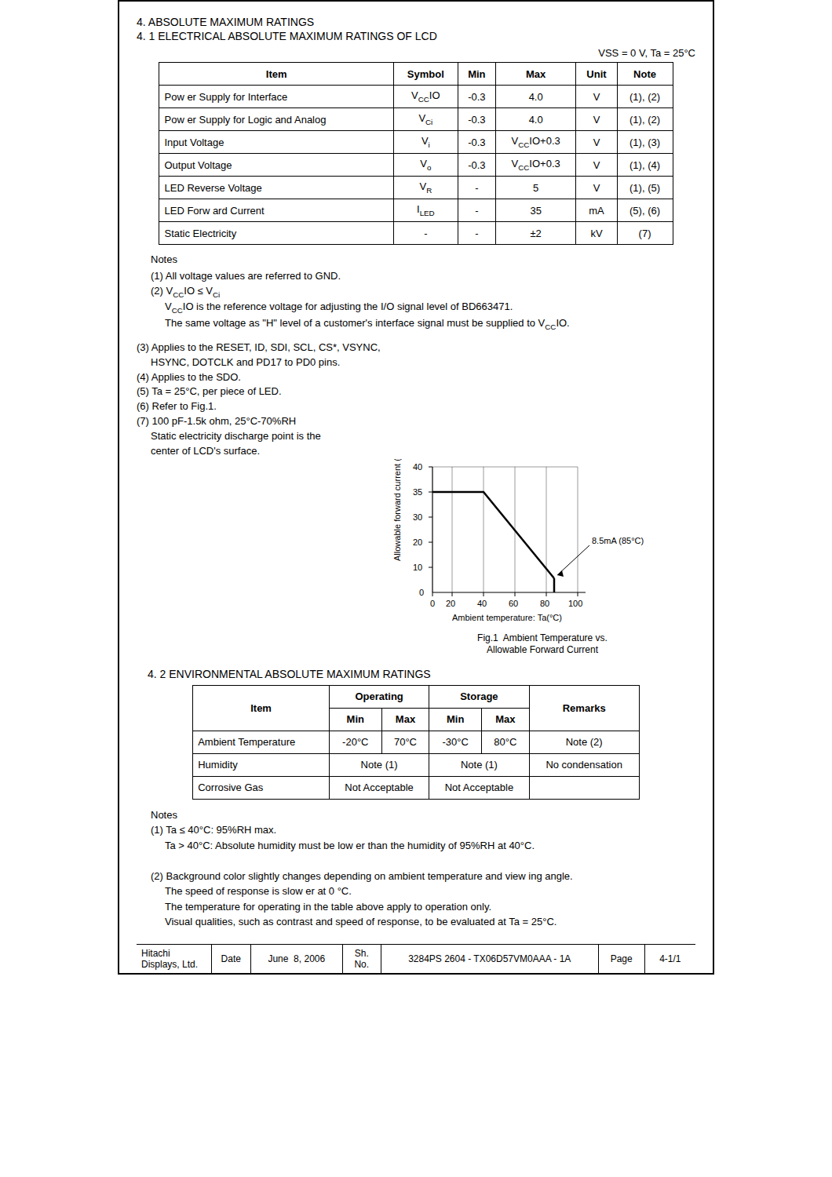4. ABSOLUTE MAXIMUM RATINGS
4. 1 ELECTRICAL ABSOLUTE MAXIMUM RATINGS OF LCD
VSS = 0 V, Ta = 25°C
| Item | Symbol | Min | Max | Unit | Note |
| --- | --- | --- | --- | --- | --- |
| Pow er Supply for Interface | V CC IO | -0.3 | 4.0 | V | (1), (2) |
| Pow er Supply for Logic and Analog | V Ci | -0.3 | 4.0 | V | (1), (2) |
| Input Voltage | V i | -0.3 | V CC IO+0.3 | V | (1), (3) |
| Output Voltage | V o | -0.3 | V CC IO+0.3 | V | (1), (4) |
| LED Reverse Voltage | V R | - | 5 | V | (1), (5) |
| LED Forw ard Current | I LED | - | 35 | mA | (5), (6) |
| Static Electricity | - | - | ±2 | kV | (7) |
Notes
(1) All voltage values are referred to GND.
(2) VCCIO ≤ VCi
VCCIO is the reference voltage for adjusting the I/O signal level of BD663471.
The same voltage as "H" level of a customer's interface signal must be supplied to VCCIO.
(3) Applies to the RESET, ID, SDI, SCL, CS*, VSYNC,
HSYNC, DOTCLK and PD17 to PD0 pins.
(4) Applies to the SDO.
(5) Ta = 25°C, per piece of LED.
(6) Refer to Fig.1.
(7) 100 pF-1.5k ohm, 25°C-70%RH
Static electricity discharge point is the
center of LCD's surface.
Allowable forward current (mA) 40 35 30 20 10 0 0 20 40 60 80 100 8.5mA (85°C) Ambient temperature: Ta(°C)
Fig.1 Ambient Temperature vs.
Allowable Forward Current
4. 2 ENVIRONMENTAL ABSOLUTE MAXIMUM RATINGS
| Item | Operating | Storage | Remarks |
| --- | --- | --- | --- |
| Min | Max | Min | Max |
| Ambient Temperature | -20°C | 70°C | -30°C | 80°C | Note (2) |
| Humidity | Note (1) | Note (1) | No condensation |
| Corrosive Gas | Not Acceptable | Not Acceptable | |
Notes
(1) Ta ≤ 40°C: 95%RH max.
Ta > 40°C: Absolute humidity must be low er than the humidity of 95%RH at 40°C.
(2) Background color slightly changes depending on ambient temperature and view ing angle.
The speed of response is slow er at 0 °C.
The temperature for operating in the table above apply to operation only.
Visual qualities, such as contrast and speed of response, to be evaluated at Ta = 25°C.
Hitachi
Displays, Ltd.
Date
June 8, 2006
Sh.
No.
3284PS 2604 - TX06D57VM0AAA - 1A
Page
4-1/1